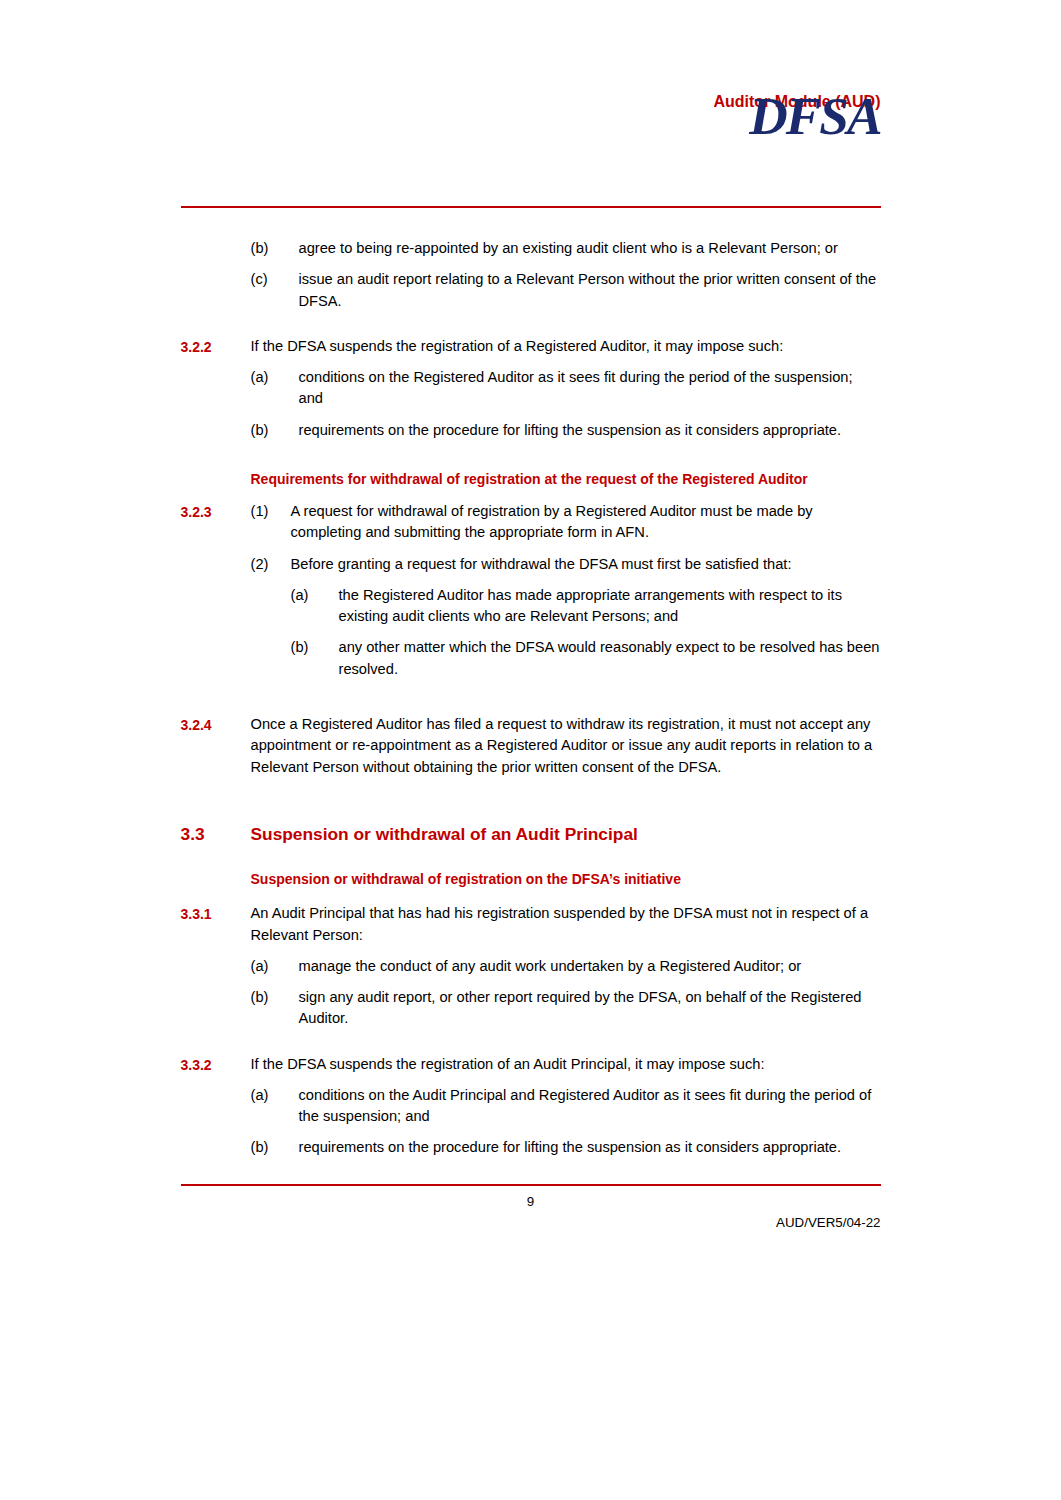DFSA
Auditor Module (AUD)
(b)
agree to being re-appointed by an existing audit client who is a Relevant Person; or
(c)
issue an audit report relating to a Relevant Person without the prior written consent of the DFSA.
3.2.2
If the DFSA suspends the registration of a Registered Auditor, it may impose such:
(a)
conditions on the Registered Auditor as it sees fit during the period of the suspension; and
(b)
requirements on the procedure for lifting the suspension as it considers appropriate.
Requirements for withdrawal of registration at the request of the Registered Auditor
3.2.3
(1)
A request for withdrawal of registration by a Registered Auditor must be made by completing and submitting the appropriate form in AFN.
(2)
Before granting a request for withdrawal the DFSA must first be satisfied that:
(a)
the Registered Auditor has made appropriate arrangements with respect to its existing audit clients who are Relevant Persons; and
(b)
any other matter which the DFSA would reasonably expect to be resolved has been resolved.
3.2.4
Once a Registered Auditor has filed a request to withdraw its registration, it must not accept any appointment or re-appointment as a Registered Auditor or issue any audit reports in relation to a Relevant Person without obtaining the prior written consent of the DFSA.
3.3
Suspension or withdrawal of an Audit Principal
Suspension or withdrawal of registration on the DFSA’s initiative
3.3.1
An Audit Principal that has had his registration suspended by the DFSA must not in respect of a Relevant Person:
(a)
manage the conduct of any audit work undertaken by a Registered Auditor; or
(b)
sign any audit report, or other report required by the DFSA, on behalf of the Registered Auditor.
3.3.2
If the DFSA suspends the registration of an Audit Principal, it may impose such:
(a)
conditions on the Audit Principal and Registered Auditor as it sees fit during the period of the suspension; and
(b)
requirements on the procedure for lifting the suspension as it considers appropriate.
9
AUD/VER5/04-22